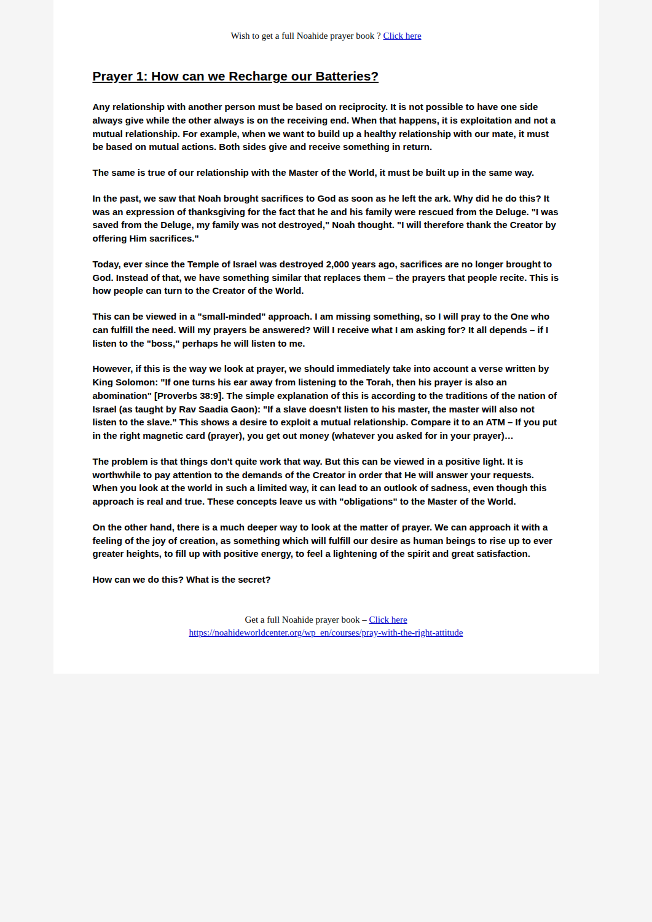Wish to get a full Noahide prayer book ? Click here
Prayer 1: How can we Recharge our Batteries?
Any relationship with another person must be based on reciprocity. It is not possible to have one side always give while the other always is on the receiving end. When that happens, it is exploitation and not a mutual relationship. For example, when we want to build up a healthy relationship with our mate, it must be based on mutual actions. Both sides give and receive something in return.
The same is true of our relationship with the Master of the World, it must be built up in the same way.
In the past, we saw that Noah brought sacrifices to God as soon as he left the ark. Why did he do this? It was an expression of thanksgiving for the fact that he and his family were rescued from the Deluge. "I was saved from the Deluge, my family was not destroyed," Noah thought. "I will therefore thank the Creator by offering Him sacrifices."
Today, ever since the Temple of Israel was destroyed 2,000 years ago, sacrifices are no longer brought to God. Instead of that, we have something similar that replaces them – the prayers that people recite. This is how people can turn to the Creator of the World.
This can be viewed in a "small-minded" approach. I am missing something, so I will pray to the One who can fulfill the need. Will my prayers be answered? Will I receive what I am asking for? It all depends – if I listen to the "boss," perhaps he will listen to me.
However, if this is the way we look at prayer, we should immediately take into account a verse written by King Solomon: "If one turns his ear away from listening to the Torah, then his prayer is also an abomination" [Proverbs 38:9]. The simple explanation of this is according to the traditions of the nation of Israel (as taught by Rav Saadia Gaon): "If a slave doesn't listen to his master, the master will also not listen to the slave." This shows a desire to exploit a mutual relationship. Compare it to an ATM – If you put in the right magnetic card (prayer), you get out money (whatever you asked for in your prayer)…
The problem is that things don't quite work that way. But this can be viewed in a positive light. It is worthwhile to pay attention to the demands of the Creator in order that He will answer your requests. When you look at the world in such a limited way, it can lead to an outlook of sadness, even though this approach is real and true. These concepts leave us with "obligations" to the Master of the World.
On the other hand, there is a much deeper way to look at the matter of prayer. We can approach it with a feeling of the joy of creation, as something which will fulfill our desire as human beings to rise up to ever greater heights, to fill up with positive energy, to feel a lightening of the spirit and great satisfaction.
How can we do this? What is the secret?
Get a full Noahide prayer book – Click here
https://noahideworldcenter.org/wp_en/courses/pray-with-the-right-attitude